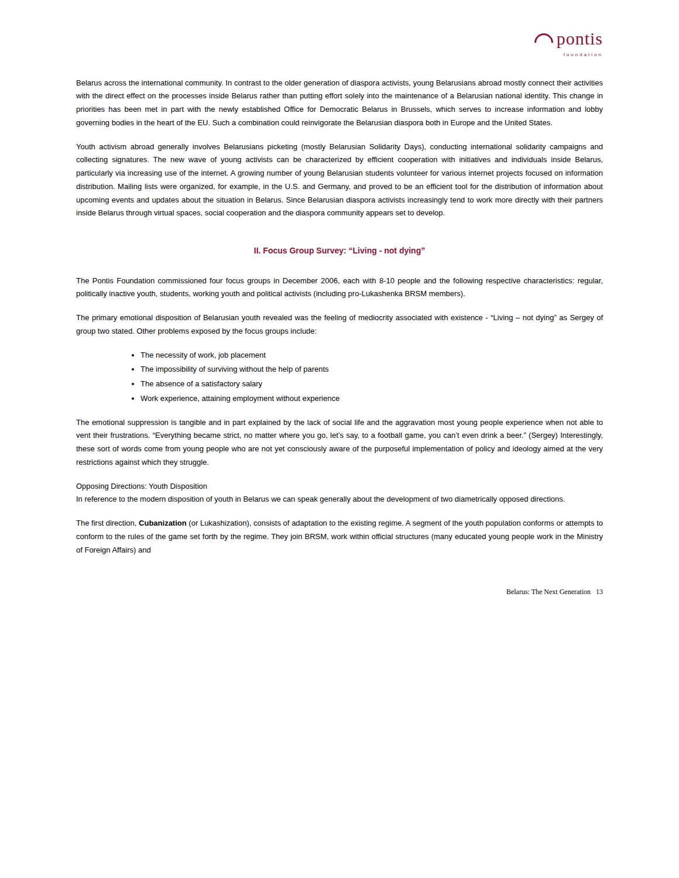pontis
foundation
Belarus across the international community. In contrast to the older generation of diaspora activists, young Belarusians abroad mostly connect their activities with the direct effect on the processes inside Belarus rather than putting effort solely into the maintenance of a Belarusian national identity. This change in priorities has been met in part with the newly established Office for Democratic Belarus in Brussels, which serves to increase information and lobby governing bodies in the heart of the EU. Such a combination could reinvigorate the Belarusian diaspora both in Europe and the United States.
Youth activism abroad generally involves Belarusians picketing (mostly Belarusian Solidarity Days), conducting international solidarity campaigns and collecting signatures. The new wave of young activists can be characterized by efficient cooperation with initiatives and individuals inside Belarus, particularly via increasing use of the internet. A growing number of young Belarusian students volunteer for various internet projects focused on information distribution. Mailing lists were organized, for example, in the U.S. and Germany, and proved to be an efficient tool for the distribution of information about upcoming events and updates about the situation in Belarus. Since Belarusian diaspora activists increasingly tend to work more directly with their partners inside Belarus through virtual spaces, social cooperation and the diaspora community appears set to develop.
II. Focus Group Survey: “Living - not dying”
The Pontis Foundation commissioned four focus groups in December 2006, each with 8-10 people and the following respective characteristics: regular, politically inactive youth, students, working youth and political activists (including pro-Lukashenka BRSM members).
The primary emotional disposition of Belarusian youth revealed was the feeling of mediocrity associated with existence - “Living – not dying” as Sergey of group two stated. Other problems exposed by the focus groups include:
The necessity of work, job placement
The impossibility of surviving without the help of parents
The absence of a satisfactory salary
Work experience, attaining employment without experience
The emotional suppression is tangible and in part explained by the lack of social life and the aggravation most young people experience when not able to vent their frustrations. “Everything became strict, no matter where you go, let’s say, to a football game, you can’t even drink a beer.” (Sergey) Interestingly, these sort of words come from young people who are not yet consciously aware of the purposeful implementation of policy and ideology aimed at the very restrictions against which they struggle.
Opposing Directions: Youth Disposition
In reference to the modern disposition of youth in Belarus we can speak generally about the development of two diametrically opposed directions.
The first direction, Cubanization (or Lukashization), consists of adaptation to the existing regime. A segment of the youth population conforms or attempts to conform to the rules of the game set forth by the regime. They join BRSM, work within official structures (many educated young people work in the Ministry of Foreign Affairs) and
Belarus: The Next Generation 13